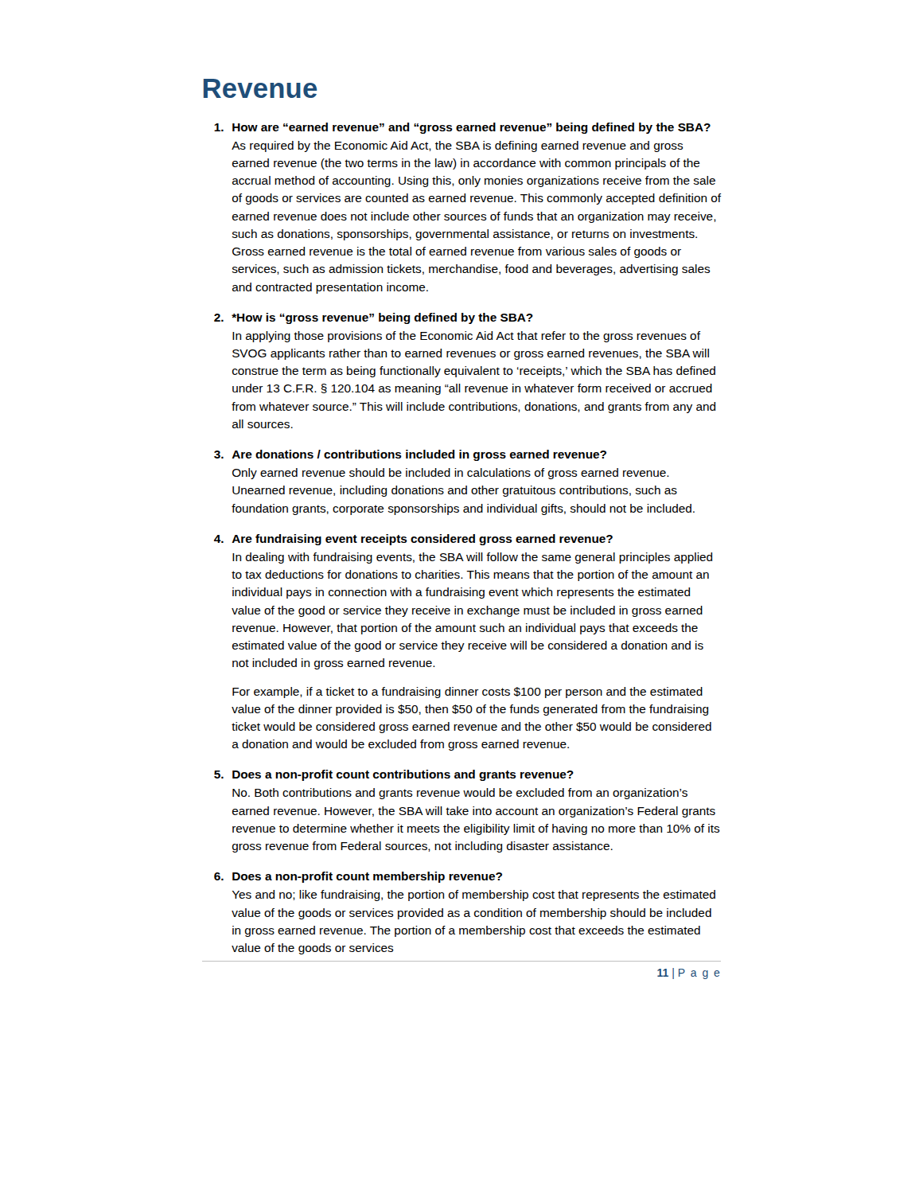Revenue
How are “earned revenue” and “gross earned revenue” being defined by the SBA?
As required by the Economic Aid Act, the SBA is defining earned revenue and gross earned revenue (the two terms in the law) in accordance with common principals of the accrual method of accounting. Using this, only monies organizations receive from the sale of goods or services are counted as earned revenue. This commonly accepted definition of earned revenue does not include other sources of funds that an organization may receive, such as donations, sponsorships, governmental assistance, or returns on investments. Gross earned revenue is the total of earned revenue from various sales of goods or services, such as admission tickets, merchandise, food and beverages, advertising sales and contracted presentation income.
*How is “gross revenue” being defined by the SBA?
In applying those provisions of the Economic Aid Act that refer to the gross revenues of SVOG applicants rather than to earned revenues or gross earned revenues, the SBA will construe the term as being functionally equivalent to ‘receipts,’ which the SBA has defined under 13 C.F.R. § 120.104 as meaning “all revenue in whatever form received or accrued from whatever source.” This will include contributions, donations, and grants from any and all sources.
Are donations / contributions included in gross earned revenue?
Only earned revenue should be included in calculations of gross earned revenue. Unearned revenue, including donations and other gratuitous contributions, such as foundation grants, corporate sponsorships and individual gifts, should not be included.
Are fundraising event receipts considered gross earned revenue?
In dealing with fundraising events, the SBA will follow the same general principles applied to tax deductions for donations to charities. This means that the portion of the amount an individual pays in connection with a fundraising event which represents the estimated value of the good or service they receive in exchange must be included in gross earned revenue. However, that portion of the amount such an individual pays that exceeds the estimated value of the good or service they receive will be considered a donation and is not included in gross earned revenue.
For example, if a ticket to a fundraising dinner costs $100 per person and the estimated value of the dinner provided is $50, then $50 of the funds generated from the fundraising ticket would be considered gross earned revenue and the other $50 would be considered a donation and would be excluded from gross earned revenue.
Does a non-profit count contributions and grants revenue?
No. Both contributions and grants revenue would be excluded from an organization’s earned revenue. However, the SBA will take into account an organization’s Federal grants revenue to determine whether it meets the eligibility limit of having no more than 10% of its gross revenue from Federal sources, not including disaster assistance.
Does a non-profit count membership revenue?
Yes and no; like fundraising, the portion of membership cost that represents the estimated value of the goods or services provided as a condition of membership should be included in gross earned revenue. The portion of a membership cost that exceeds the estimated value of the goods or services
11 | P a g e